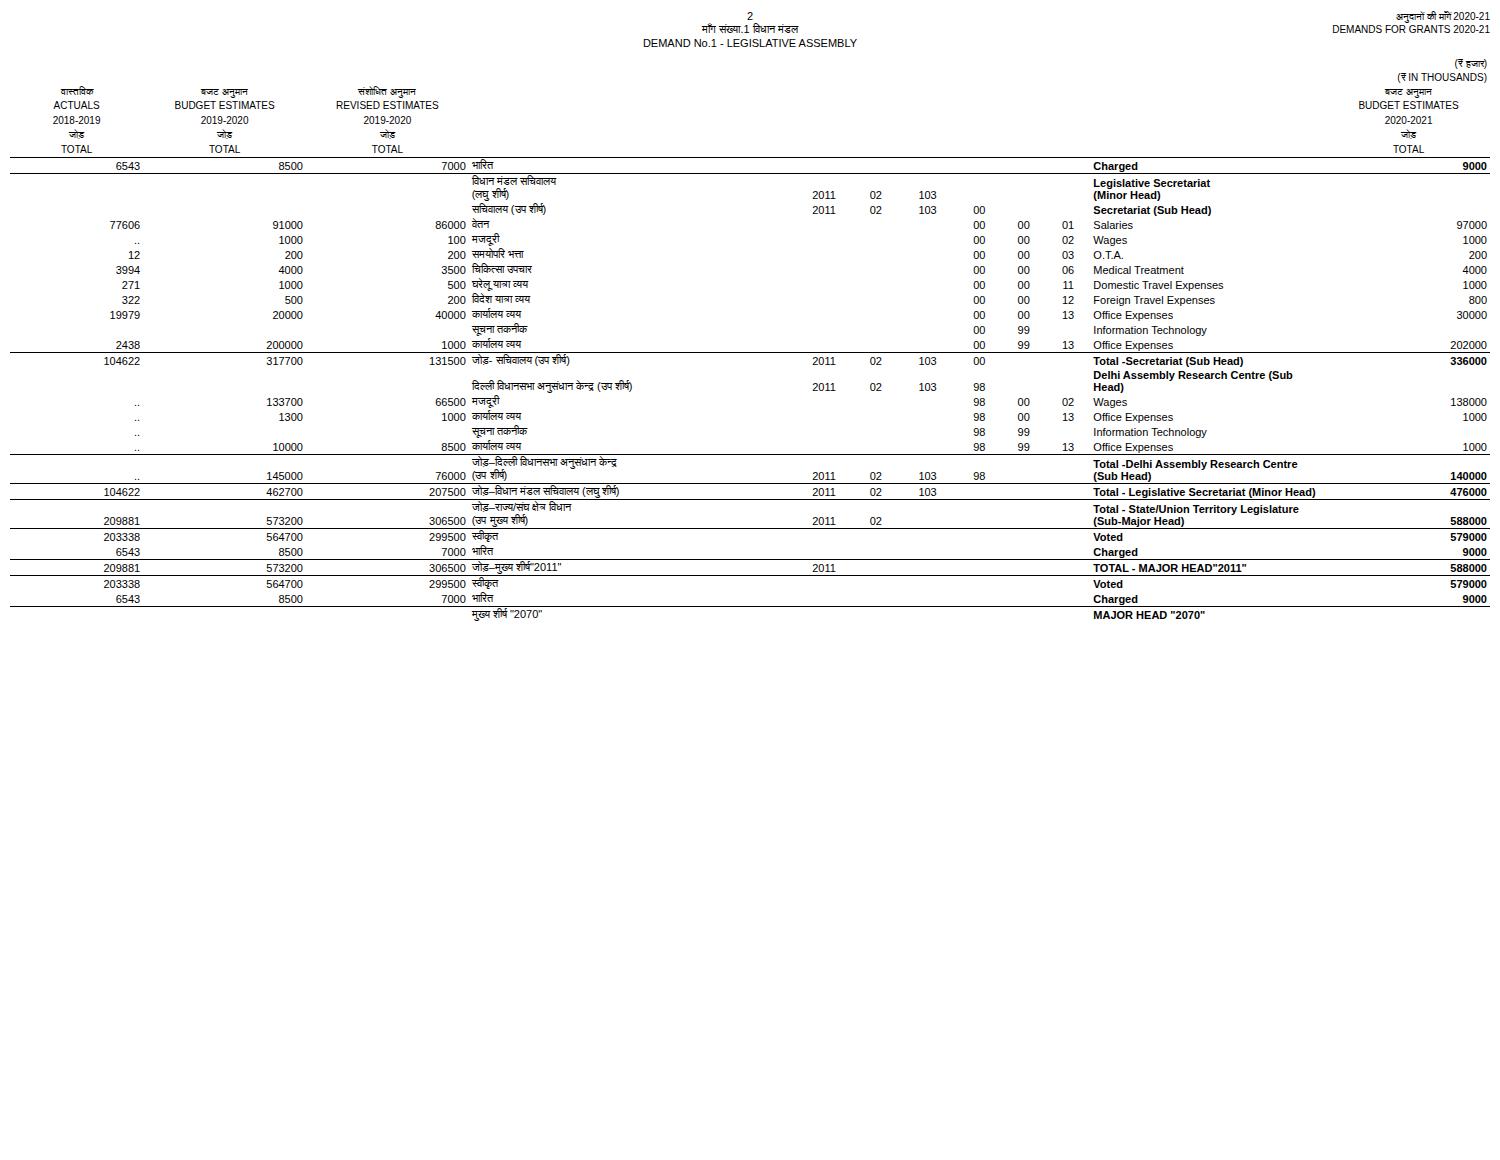2
माँग संख्या.1 विधान मंडल
DEMAND No.1 - LEGISLATIVE ASSEMBLY
अनुदानों की माँगें 2020-21
DEMANDS FOR GRANTS 2020-21
| | (₹ हजार) |
| | (₹ IN THOUSANDS) |
| वास्तविक | बजट अनुमान | संशोधित अनुमान | | बजट अनुमान |
| ACTUALS | BUDGET ESTIMATES | REVISED ESTIMATES | | BUDGET ESTIMATES |
| 2018-2019 | 2019-2020 | 2019-2020 | | 2020-2021 |
| जोड़ | जोड़ | जोड़ | | जोड़ |
| TOTAL | TOTAL | TOTAL | | TOTAL |
| 6543 | 8500 | 7000 | भारित | | Charged | 9000 |
| | विधान मंडल सचिवालय (लघु शीर्ष) | 2011 | 02 | 103 | | Legislative Secretariat (Minor Head) | |
| | सचिवालय (उप शीर्ष) | 2011 | 02 | 103 | 00 | | Secretariat (Sub Head) | |
| 77606 | 91000 | 86000 | वेतन | | 00 | 00 | 01 | Salaries | 97000 |
| .. | 1000 | 100 | मजदूरी | | 00 | 00 | 02 | Wages | 1000 |
| 12 | 200 | 200 | समयोपरि भत्ता | | 00 | 00 | 03 | O.T.A. | 200 |
| 3994 | 4000 | 3500 | चिकित्सा उपचार | | 00 | 00 | 06 | Medical Treatment | 4000 |
| 271 | 1000 | 500 | घरेलू यात्रा व्यय | | 00 | 00 | 11 | Domestic Travel Expenses | 1000 |
| 322 | 500 | 200 | विदेश यात्रा व्यय | | 00 | 00 | 12 | Foreign Travel Expenses | 800 |
| 19979 | 20000 | 40000 | कार्यालय व्यय | | 00 | 00 | 13 | Office Expenses | 30000 |
| | सूचना तकनीक | | 00 | 99 | | Information Technology | |
| 2438 | 200000 | 1000 | कार्यालय व्यय | | 00 | 99 | 13 | Office Expenses | 202000 |
| 104622 | 317700 | 131500 | जोड़- सचिवालय (उप शीर्ष) | 2011 | 02 | 103 | 00 | | Total -Secretariat (Sub Head) | 336000 |
| | दिल्ली विधानसभा अनुसंधान केन्द्र (उप शीर्ष) | 2011 | 02 | 103 | 98 | | Delhi Assembly Research Centre (Sub Head) | |
| .. | 133700 | 66500 | मजदूरी | | 98 | 00 | 02 | Wages | 138000 |
| .. | 1300 | 1000 | कार्यालय व्यय | | 98 | 00 | 13 | Office Expenses | 1000 |
| .. | | सूचना तकनीक | | 98 | 99 | | Information Technology | |
| .. | 10000 | 8500 | कार्यालय व्यय | | 98 | 99 | 13 | Office Expenses | 1000 |
| .. | 145000 | 76000 | जोड़–दिल्ली विधानसभा अनुसंधान केन्द्र (उप शीर्ष) | 2011 | 02 | 103 | 98 | | Total -Delhi Assembly Research Centre (Sub Head) | 140000 |
| 104622 | 462700 | 207500 | जोड़–विधान मंडल सचिवालय (लघु शीर्ष) | 2011 | 02 | 103 | | Total - Legislative Secretariat (Minor Head) | 476000 |
| 209881 | 573200 | 306500 | जोड़–राज्य/संघ क्षेत्र विधान (उप मुख्य शीर्ष) | 2011 | 02 | | Total - State/Union Territory Legislature (Sub-Major Head) | 588000 |
| 203338 | 564700 | 299500 | स्वीकृत | | Voted | 579000 |
| 6543 | 8500 | 7000 | भारित | | Charged | 9000 |
| 209881 | 573200 | 306500 | जोड़–मुख्य शीर्ष"2011" | 2011 | | TOTAL - MAJOR HEAD"2011" | 588000 |
| 203338 | 564700 | 299500 | स्वीकृत | | Voted | 579000 |
| 6543 | 8500 | 7000 | भारित | | Charged | 9000 |
| | मुख्य शीर्ष "2070" | | MAJOR HEAD "2070" | |